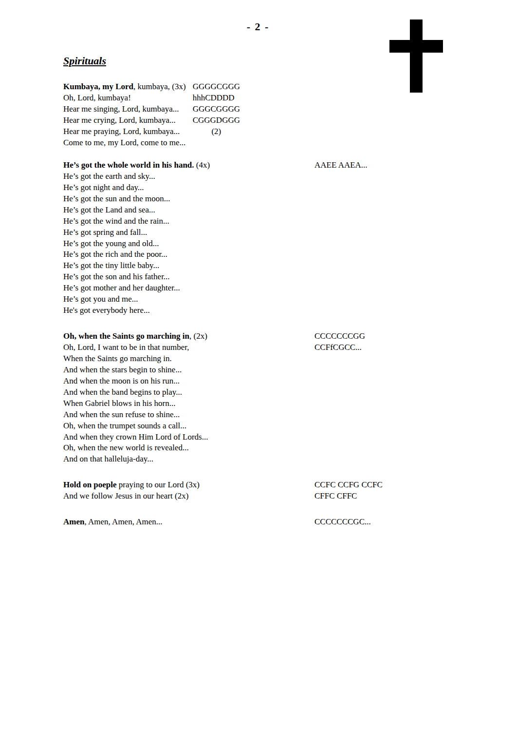- 2 -
Spirituals
| Kumbaya, my Lord , kumbaya, (3x) | GGGGCGGG |
| Oh, Lord, kumbaya! | hhhCDDDD |
| Hear me singing, Lord, kumbaya... | GGGCGGGG |
| Hear me crying, Lord, kumbaya... | CGGGDGGG |
| Hear me praying, Lord, kumbaya... | (2) |
| Come to me, my Lord, come to me... | |
He’s got the whole world in his hand. (4x)
He’s got the earth and sky...
He’s got night and day...
He’s got the sun and the moon...
He’s got the Land and sea...
He’s got the wind and the rain...
He’s got spring and fall...
He’s got the young and old...
He’s got the rich and the poor...
He’s got the tiny little baby...
He’s got the son and his father...
He’s got mother and her daughter...
He’s got you and me...
He's got everybody here...
AAEE AAEA...
Oh, when the Saints go marching in, (2x)
Oh, Lord, I want to be in that number,
When the Saints go marching in.
And when the stars begin to shine...
And when the moon is on his run...
And when the band begins to play...
When Gabriel blows in his horn...
And when the sun refuse to shine...
Oh, when the trumpet sounds a call...
And when they crown Him Lord of Lords...
Oh, when the new world is revealed...
And on that halleluja-day...
CCCCCCCGG CCFfCGCC...
Hold on poeple praying to our Lord (3x)
And we follow Jesus in our heart (2x)
CCFC CCFG CCFC CFFC CFFC
Amen, Amen, Amen, Amen...
CCCCCCCGC...